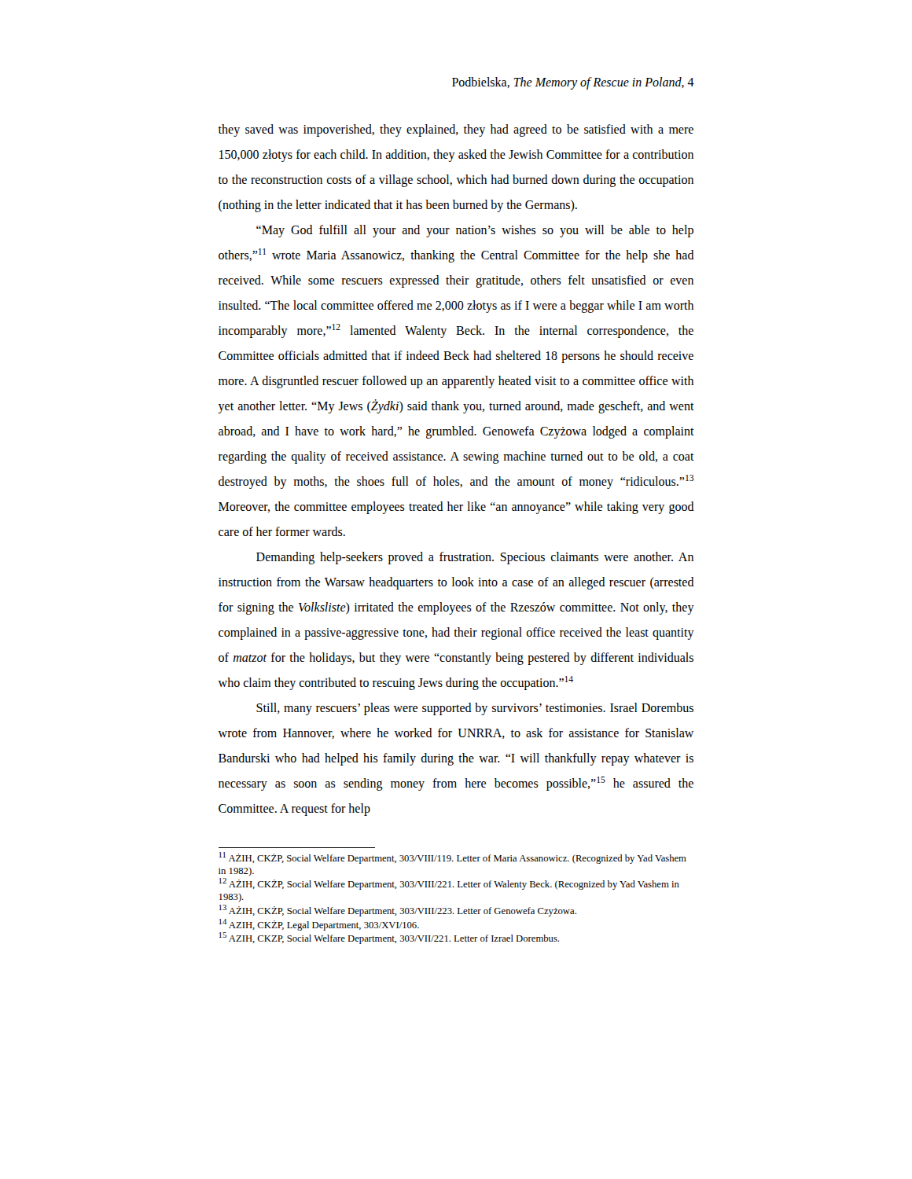Podbielska, The Memory of Rescue in Poland, 4
they saved was impoverished, they explained, they had agreed to be satisfied with a mere 150,000 złotys for each child. In addition, they asked the Jewish Committee for a contribution to the reconstruction costs of a village school, which had burned down during the occupation (nothing in the letter indicated that it has been burned by the Germans).
“May God fulfill all your and your nation’s wishes so you will be able to help others,”11 wrote Maria Assanowicz, thanking the Central Committee for the help she had received. While some rescuers expressed their gratitude, others felt unsatisfied or even insulted. “The local committee offered me 2,000 złotys as if I were a beggar while I am worth incomparably more,”12 lamented Walenty Beck. In the internal correspondence, the Committee officials admitted that if indeed Beck had sheltered 18 persons he should receive more. A disgruntled rescuer followed up an apparently heated visit to a committee office with yet another letter. “My Jews (Żydki) said thank you, turned around, made gescheft, and went abroad, and I have to work hard,” he grumbled. Genowefa Czyżowa lodged a complaint regarding the quality of received assistance. A sewing machine turned out to be old, a coat destroyed by moths, the shoes full of holes, and the amount of money “ridiculous.”13 Moreover, the committee employees treated her like “an annoyance” while taking very good care of her former wards.
Demanding help-seekers proved a frustration. Specious claimants were another. An instruction from the Warsaw headquarters to look into a case of an alleged rescuer (arrested for signing the Volksliste) irritated the employees of the Rzeszów committee. Not only, they complained in a passive-aggressive tone, had their regional office received the least quantity of matzot for the holidays, but they were “constantly being pestered by different individuals who claim they contributed to rescuing Jews during the occupation.”14
Still, many rescuers’ pleas were supported by survivors’ testimonies. Israel Dorembus wrote from Hannover, where he worked for UNRRA, to ask for assistance for Stanislaw Bandurski who had helped his family during the war. “I will thankfully repay whatever is necessary as soon as sending money from here becomes possible,”15 he assured the Committee. A request for help
11 AŻIH, CKŻP, Social Welfare Department, 303/VIII/119. Letter of Maria Assanowicz. (Recognized by Yad Vashem in 1982).
12 AŻIH, CKŻP, Social Welfare Department, 303/VIII/221. Letter of Walenty Beck. (Recognized by Yad Vashem in 1983).
13 AŻIH, CKŻP, Social Welfare Department, 303/VIII/223. Letter of Genowefa Czyżowa.
14 AZIH, CKŻP, Legal Department, 303/XVI/106.
15 AZIH, CKZP, Social Welfare Department, 303/VII/221. Letter of Izrael Dorembus.